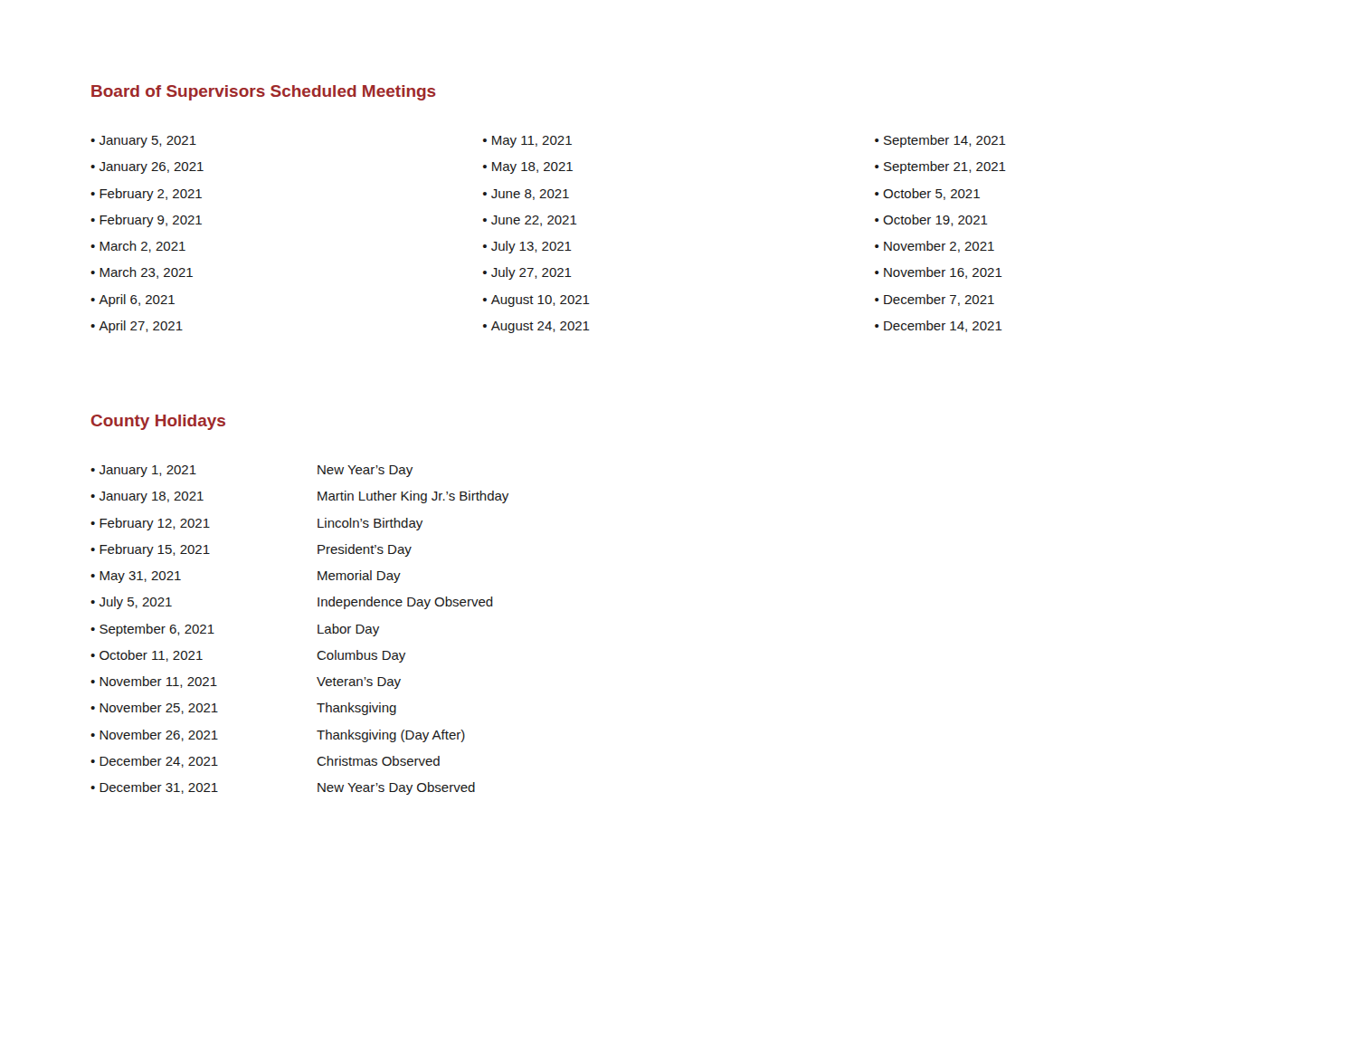Board of Supervisors Scheduled Meetings
January 5, 2021
January 26, 2021
February 2, 2021
February 9, 2021
March 2, 2021
March 23, 2021
April 6, 2021
April 27, 2021
May 11, 2021
May 18, 2021
June 8, 2021
June 22, 2021
July 13, 2021
July 27, 2021
August 10, 2021
August 24, 2021
September 14, 2021
September 21, 2021
October 5, 2021
October 19, 2021
November 2, 2021
November 16, 2021
December 7, 2021
December 14, 2021
County Holidays
| January 1, 2021 | New Year’s Day |
| January 18, 2021 | Martin Luther King Jr.’s Birthday |
| February 12, 2021 | Lincoln’s Birthday |
| February 15, 2021 | President’s Day |
| May 31, 2021 | Memorial Day |
| July 5, 2021 | Independence Day Observed |
| September 6, 2021 | Labor Day |
| October 11, 2021 | Columbus Day |
| November 11, 2021 | Veteran’s Day |
| November 25, 2021 | Thanksgiving |
| November 26, 2021 | Thanksgiving (Day After) |
| December 24, 2021 | Christmas Observed |
| December 31, 2021 | New Year’s Day Observed |